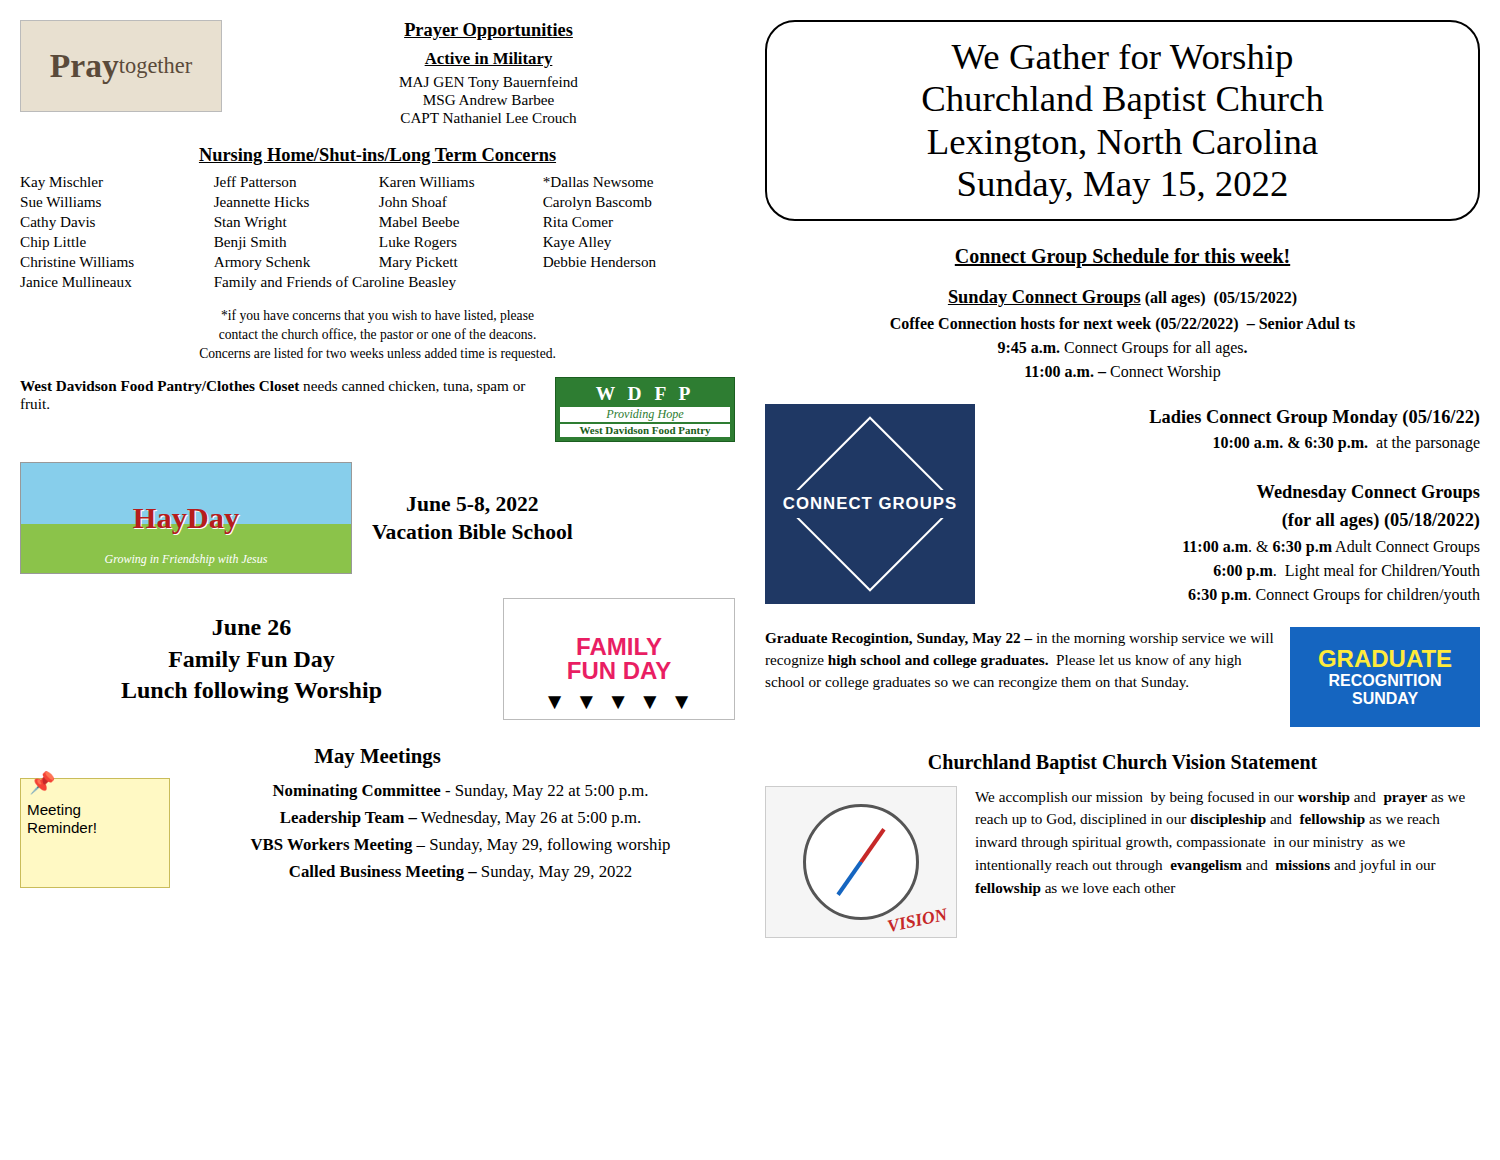Pray together
Prayer Opportunities
Active in Military
MAJ GEN Tony Bauernfeind
MSG Andrew Barbee
CAPT Nathaniel Lee Crouch
Nursing Home/Shut-ins/Long Term Concerns
| Kay Mischler | Jeff Patterson | Karen Williams | *Dallas Newsome |
| Sue Williams | Jeannette Hicks | John Shoaf | Carolyn Bascomb |
| Cathy Davis | Stan Wright | Mabel Beebe | Rita Comer |
| Chip Little | Benji Smith | Luke Rogers | Kaye Alley |
| Christine Williams | Armory Schenk | Mary Pickett | Debbie Henderson |
| Janice Mullineaux | Family and Friends of Caroline Beasley |
*if you have concerns that you wish to have listed, please
contact the church office, the pastor or one of the deacons.
Concerns are listed for two weeks unless added time is requested.
West Davidson Food Pantry/Clothes Closet needs canned chicken, tuna, spam or fruit.
W D F P
Providing Hope
West Davidson Food Pantry
HayDay
Growing in Friendship with Jesus
June 5-8, 2022
Vacation Bible School
June 26
Family Fun Day
Lunch following Worship
FAMILY
FUN DAY
▼ ▼ ▼ ▼ ▼
May Meetings
📌 Meeting
Reminder!
Nominating Committee - Sunday, May 22 at 5:00 p.m.
Leadership Team – Wednesday, May 26 at 5:00 p.m.
VBS Workers Meeting – Sunday, May 29, following worship
Called Business Meeting – Sunday, May 29, 2022
We Gather for Worship
Churchland Baptist Church
Lexington, North Carolina
Sunday, May 15, 2022
Connect Group Schedule for this week!
Sunday Connect Groups (all ages) (05/15/2022)
Coffee Connection hosts for next week (05/22/2022) – Senior Adul ts
9:45 a.m. Connect Groups for all ages.
11:00 a.m. – Connect Worship
CONNECT GROUPS
Ladies Connect Group Monday (05/16/22)
10:00 a.m. & 6:30 p.m. at the parsonage
Wednesday Connect Groups
(for all ages) (05/18/2022)
11:00 a.m. & 6:30 p.m Adult Connect Groups
6:00 p.m. Light meal for Children/Youth
6:30 p.m. Connect Groups for children/youth
Graduate Recogintion, Sunday, May 22 – in the morning worship service we will recognize high school and college graduates. Please let us know of any high school or college graduates so we can recongize them on that Sunday.
GRADUATE
RECOGNITION
SUNDAY
Churchland Baptist Church Vision Statement
VISION
We accomplish our mission by being focused in our worship and prayer as we reach up to God, disciplined in our discipleship and fellowship as we reach inward through spiritual growth, compassionate in our ministry as we intentionally reach out through evangelism and missions and joyful in our fellowship as we love each other